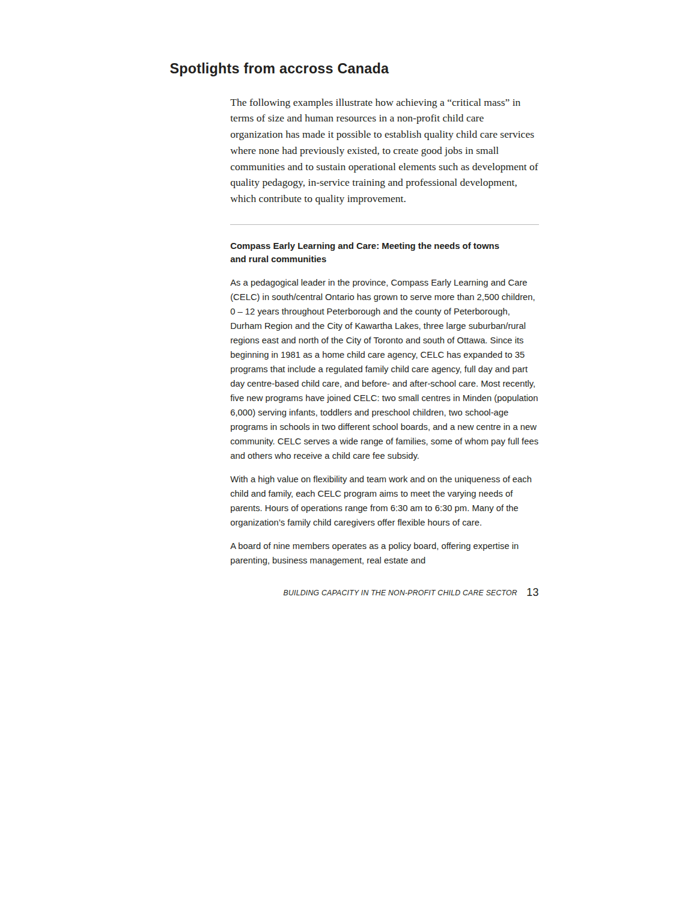Spotlights from accross Canada
The following examples illustrate how achieving a “critical mass” in terms of size and human resources in a non-profit child care organization has made it possible to establish quality child care services where none had previously existed, to create good jobs in small communities and to sustain operational elements such as development of quality pedagogy, in-service training and professional development, which contribute to quality improvement.
Compass Early Learning and Care: Meeting the needs of towns
and rural communities
As a pedagogical leader in the province, Compass Early Learning and Care (CELC) in south/central Ontario has grown to serve more than 2,500 children, 0 – 12 years throughout Peterborough and the county of Peterborough, Durham Region and the City of Kawartha Lakes, three large suburban/rural regions east and north of the City of Toronto and south of Ottawa. Since its beginning in 1981 as a home child care agency, CELC has expanded to 35 programs that include a regulated family child care agency, full day and part day centre-based child care, and before- and after-school care. Most recently, five new programs have joined CELC: two small centres in Minden (population 6,000) serving infants, toddlers and preschool children, two school-age programs in schools in two different school boards, and a new centre in a new community. CELC serves a wide range of families, some of whom pay full fees and others who receive a child care fee subsidy.
With a high value on flexibility and team work and on the uniqueness of each child and family, each CELC program aims to meet the varying needs of parents. Hours of operations range from 6:30 am to 6:30 pm. Many of the organization’s family child caregivers offer flexible hours of care.
A board of nine members operates as a policy board, offering expertise in parenting, business management, real estate and
BUILDING CAPACITY IN THE NON-PROFIT CHILD CARE SECTOR 13